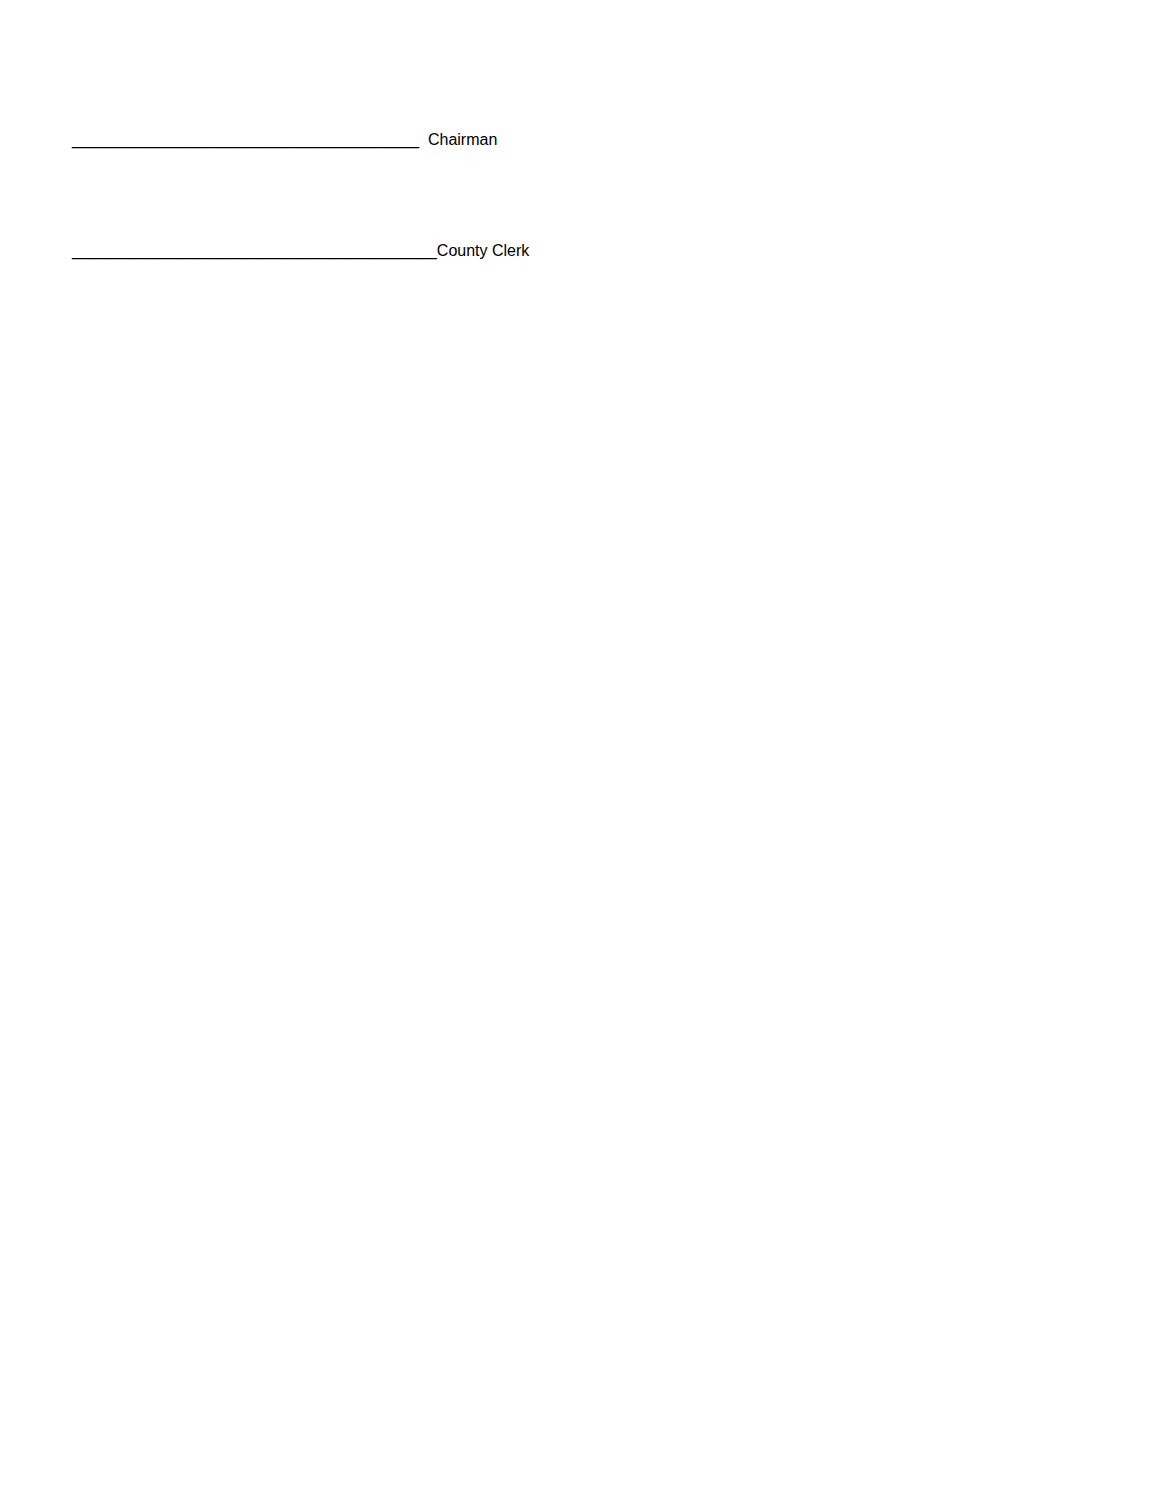_______________________________________ Chairman
_________________________________________County Clerk